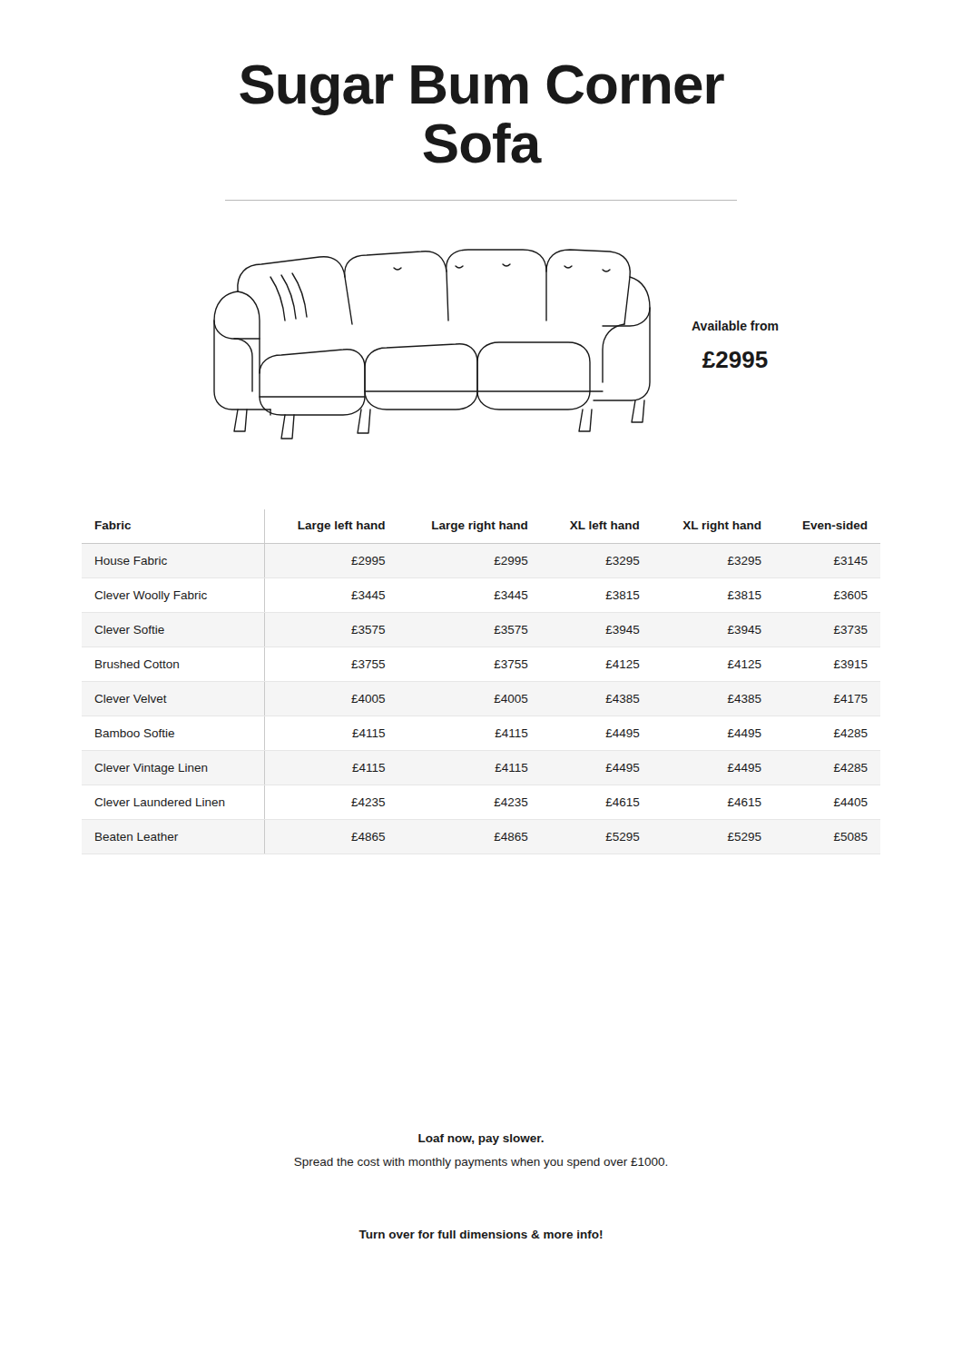Sugar Bum Corner
Sofa
Available from
£2995
| Fabric | Large left hand | Large right hand | XL left hand | XL right hand | Even-sided |
| --- | --- | --- | --- | --- | --- |
| House Fabric | £2995 | £2995 | £3295 | £3295 | £3145 |
| Clever Woolly Fabric | £3445 | £3445 | £3815 | £3815 | £3605 |
| Clever Softie | £3575 | £3575 | £3945 | £3945 | £3735 |
| Brushed Cotton | £3755 | £3755 | £4125 | £4125 | £3915 |
| Clever Velvet | £4005 | £4005 | £4385 | £4385 | £4175 |
| Bamboo Softie | £4115 | £4115 | £4495 | £4495 | £4285 |
| Clever Vintage Linen | £4115 | £4115 | £4495 | £4495 | £4285 |
| Clever Laundered Linen | £4235 | £4235 | £4615 | £4615 | £4405 |
| Beaten Leather | £4865 | £4865 | £5295 | £5295 | £5085 |
Loaf now, pay slower.
Spread the cost with monthly payments when you spend over £1000.
Turn over for full dimensions & more info!